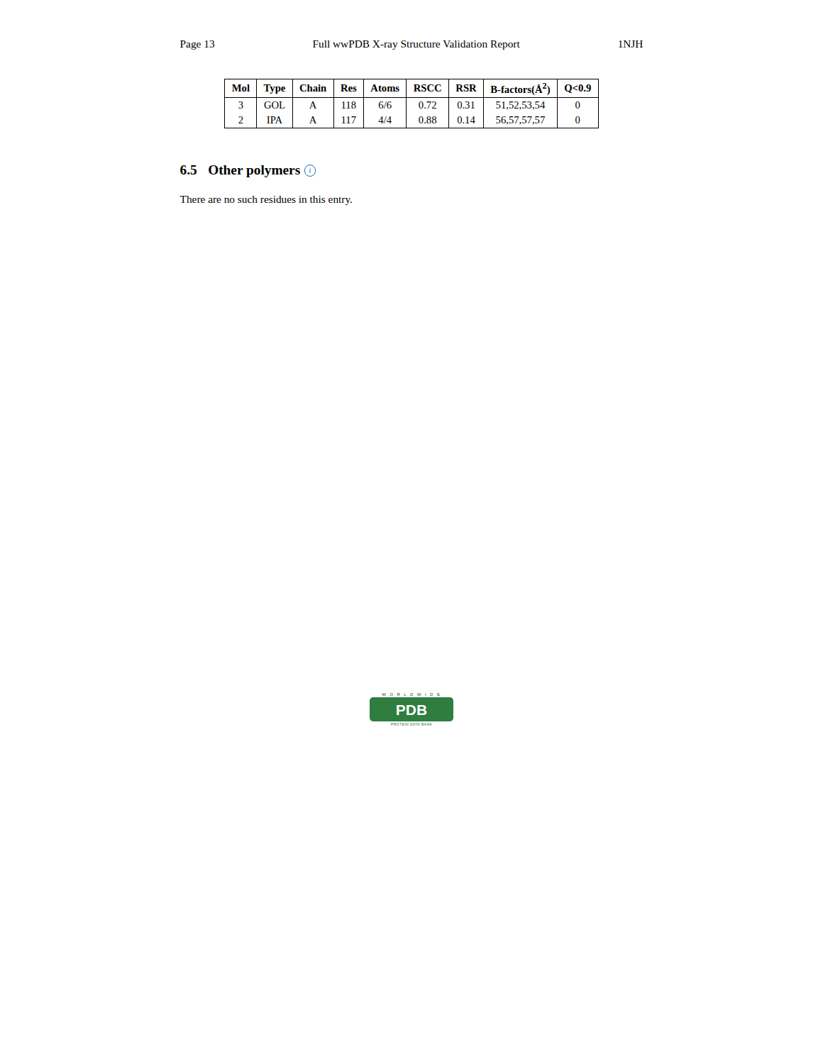Page 13
Full wwPDB X-ray Structure Validation Report
1NJH
| Mol | Type | Chain | Res | Atoms | RSCC | RSR | B-factors(Å 2 ) | Q<0.9 |
| --- | --- | --- | --- | --- | --- | --- | --- | --- |
| 3 | GOL | A | 118 | 6/6 | 0.72 | 0.31 | 51,52,53,54 | 0 |
| 2 | IPA | A | 117 | 4/4 | 0.88 | 0.14 | 56,57,57,57 | 0 |
6.5 Other polymersi
There are no such residues in this entry.
W O R L D W I D E
PDB
PROTEIN DATA BANK